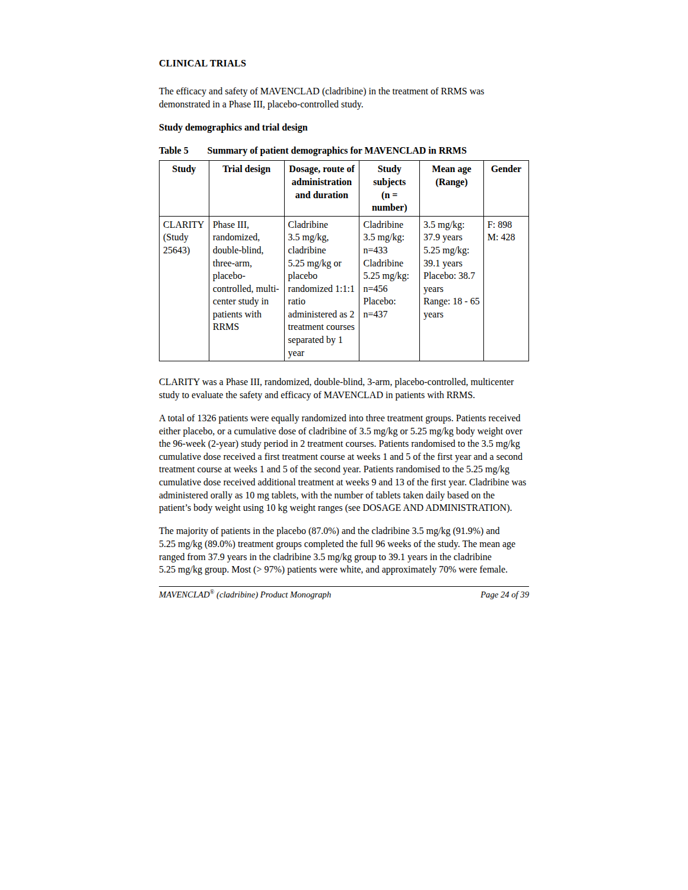CLINICAL TRIALS
The efficacy and safety of MAVENCLAD (cladribine) in the treatment of RRMS was demonstrated in a Phase III, placebo-controlled study.
Study demographics and trial design
Table 5 Summary of patient demographics for MAVENCLAD in RRMS
| Study | Trial design | Dosage, route of administration and duration | Study subjects (n = number) | Mean age (Range) | Gender |
| --- | --- | --- | --- | --- | --- |
| CLARITY (Study 25643) | Phase III, randomized, double-blind, three-arm, placebo-controlled, multi-center study in patients with RRMS | Cladribine 3.5 mg/kg, cladribine 5.25 mg/kg or placebo randomized 1:1:1 ratio administered as 2 treatment courses separated by 1 year | Cladribine 3.5 mg/kg: n=433 Cladribine 5.25 mg/kg: n=456 Placebo: n=437 | 3.5 mg/kg: 37.9 years 5.25 mg/kg: 39.1 years Placebo: 38.7 years Range: 18 - 65 years | F: 898 M: 428 |
CLARITY was a Phase III, randomized, double-blind, 3-arm, placebo-controlled, multicenter study to evaluate the safety and efficacy of MAVENCLAD in patients with RRMS.
A total of 1326 patients were equally randomized into three treatment groups. Patients received either placebo, or a cumulative dose of cladribine of 3.5 mg/kg or 5.25 mg/kg body weight over the 96-week (2-year) study period in 2 treatment courses. Patients randomised to the 3.5 mg/kg cumulative dose received a first treatment course at weeks 1 and 5 of the first year and a second treatment course at weeks 1 and 5 of the second year. Patients randomised to the 5.25 mg/kg cumulative dose received additional treatment at weeks 9 and 13 of the first year. Cladribine was administered orally as 10 mg tablets, with the number of tablets taken daily based on the patient’s body weight using 10 kg weight ranges (see DOSAGE AND ADMINISTRATION).
The majority of patients in the placebo (87.0%) and the cladribine 3.5 mg/kg (91.9%) and 5.25 mg/kg (89.0%) treatment groups completed the full 96 weeks of the study. The mean age ranged from 37.9 years in the cladribine 3.5 mg/kg group to 39.1 years in the cladribine 5.25 mg/kg group. Most (> 97%) patients were white, and approximately 70% were female.
MAVENCLAD® (cladribine) Product Monograph Page 24 of 39